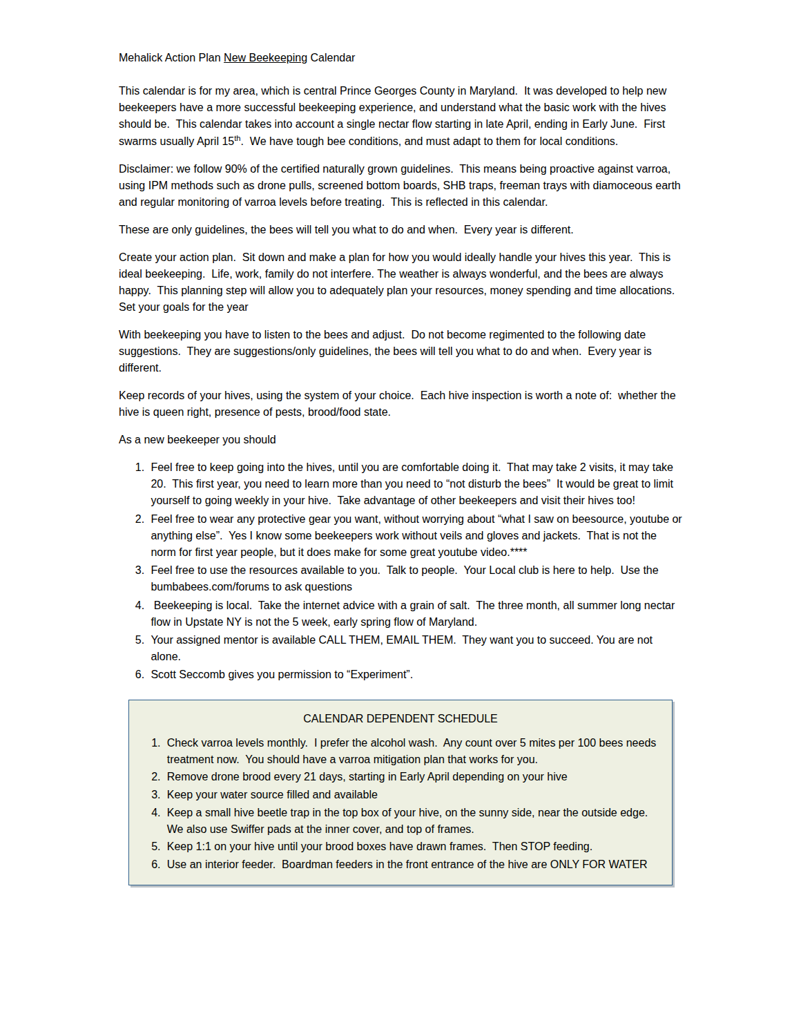Mehalick Action Plan New Beekeeping Calendar
This calendar is for my area, which is central Prince Georges County in Maryland. It was developed to help new beekeepers have a more successful beekeeping experience, and understand what the basic work with the hives should be. This calendar takes into account a single nectar flow starting in late April, ending in Early June. First swarms usually April 15th. We have tough bee conditions, and must adapt to them for local conditions.
Disclaimer: we follow 90% of the certified naturally grown guidelines. This means being proactive against varroa, using IPM methods such as drone pulls, screened bottom boards, SHB traps, freeman trays with diamoceous earth and regular monitoring of varroa levels before treating. This is reflected in this calendar.
These are only guidelines, the bees will tell you what to do and when. Every year is different.
Create your action plan. Sit down and make a plan for how you would ideally handle your hives this year. This is ideal beekeeping. Life, work, family do not interfere. The weather is always wonderful, and the bees are always happy. This planning step will allow you to adequately plan your resources, money spending and time allocations. Set your goals for the year
With beekeeping you have to listen to the bees and adjust. Do not become regimented to the following date suggestions. They are suggestions/only guidelines, the bees will tell you what to do and when. Every year is different.
Keep records of your hives, using the system of your choice. Each hive inspection is worth a note of: whether the hive is queen right, presence of pests, brood/food state.
As a new beekeeper you should
Feel free to keep going into the hives, until you are comfortable doing it. That may take 2 visits, it may take 20. This first year, you need to learn more than you need to “not disturb the bees” It would be great to limit yourself to going weekly in your hive. Take advantage of other beekeepers and visit their hives too!
Feel free to wear any protective gear you want, without worrying about “what I saw on beesource, youtube or anything else”. Yes I know some beekeepers work without veils and gloves and jackets. That is not the norm for first year people, but it does make for some great youtube video.****
Feel free to use the resources available to you. Talk to people. Your Local club is here to help. Use the bumbabees.com/forums to ask questions
Beekeeping is local. Take the internet advice with a grain of salt. The three month, all summer long nectar flow in Upstate NY is not the 5 week, early spring flow of Maryland.
Your assigned mentor is available CALL THEM, EMAIL THEM. They want you to succeed. You are not alone.
Scott Seccomb gives you permission to “Experiment”.
CALENDAR DEPENDENT SCHEDULE
Check varroa levels monthly. I prefer the alcohol wash. Any count over 5 mites per 100 bees needs treatment now. You should have a varroa mitigation plan that works for you.
Remove drone brood every 21 days, starting in Early April depending on your hive
Keep your water source filled and available
Keep a small hive beetle trap in the top box of your hive, on the sunny side, near the outside edge. We also use Swiffer pads at the inner cover, and top of frames.
Keep 1:1 on your hive until your brood boxes have drawn frames. Then STOP feeding.
Use an interior feeder. Boardman feeders in the front entrance of the hive are ONLY FOR WATER